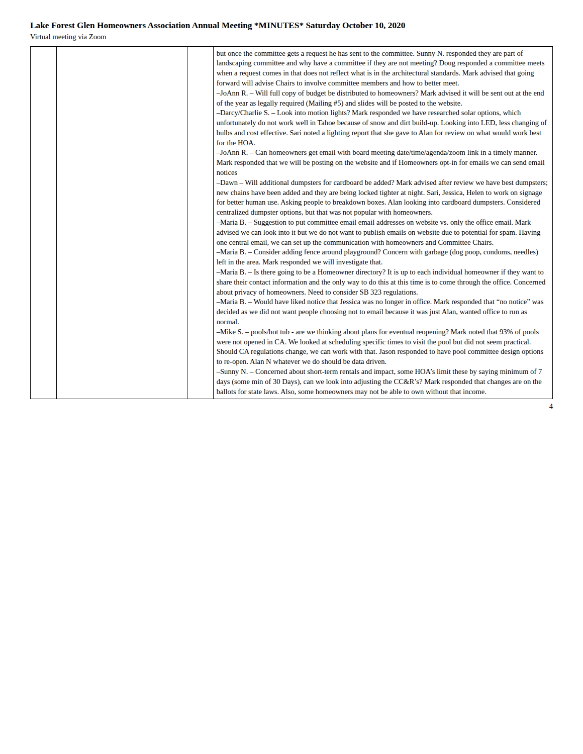Lake Forest Glen Homeowners Association Annual Meeting *MINUTES* Saturday October 10, 2020
Virtual meeting via Zoom
| | | | but once the committee gets a request he has sent to the committee. Sunny N. responded they are part of landscaping committee and why have a committee if they are not meeting? Doug responded a committee meets when a request comes in that does not reflect what is in the architectural standards. Mark advised that going forward will advise Chairs to involve committee members and how to better meet. –JoAnn R. – Will full copy of budget be distributed to homeowners? Mark advised it will be sent out at the end of the year as legally required (Mailing #5) and slides will be posted to the website. –Darcy/Charlie S. – Look into motion lights? Mark responded we have researched solar options, which unfortunately do not work well in Tahoe because of snow and dirt build-up. Looking into LED, less changing of bulbs and cost effective. Sari noted a lighting report that she gave to Alan for review on what would work best for the HOA. –JoAnn R. – Can homeowners get email with board meeting date/time/agenda/zoom link in a timely manner. Mark responded that we will be posting on the website and if Homeowners opt-in for emails we can send email notices –Dawn – Will additional dumpsters for cardboard be added? Mark advised after review we have best dumpsters; new chains have been added and they are being locked tighter at night. Sari, Jessica, Helen to work on signage for better human use. Asking people to breakdown boxes. Alan looking into cardboard dumpsters. Considered centralized dumpster options, but that was not popular with homeowners. –Maria B. – Suggestion to put committee email email addresses on website vs. only the office email. Mark advised we can look into it but we do not want to publish emails on website due to potential for spam. Having one central email, we can set up the communication with homeowners and Committee Chairs. –Maria B. – Consider adding fence around playground? Concern with garbage (dog poop, condoms, needles) left in the area. Mark responded we will investigate that. –Maria B. – Is there going to be a Homeowner directory? It is up to each individual homeowner if they want to share their contact information and the only way to do this at this time is to come through the office. Concerned about privacy of homeowners. Need to consider SB 323 regulations. –Maria B. – Would have liked notice that Jessica was no longer in office. Mark responded that “no notice” was decided as we did not want people choosing not to email because it was just Alan, wanted office to run as normal. –Mike S. – pools/hot tub - are we thinking about plans for eventual reopening? Mark noted that 93% of pools were not opened in CA. We looked at scheduling specific times to visit the pool but did not seem practical. Should CA regulations change, we can work with that. Jason responded to have pool committee design options to re-open. Alan N whatever we do should be data driven. –Sunny N. – Concerned about short-term rentals and impact, some HOA’s limit these by saying minimum of 7 days (some min of 30 Days), can we look into adjusting the CC&R’s? Mark responded that changes are on the ballots for state laws. Also, some homeowners may not be able to own without that income. |
4